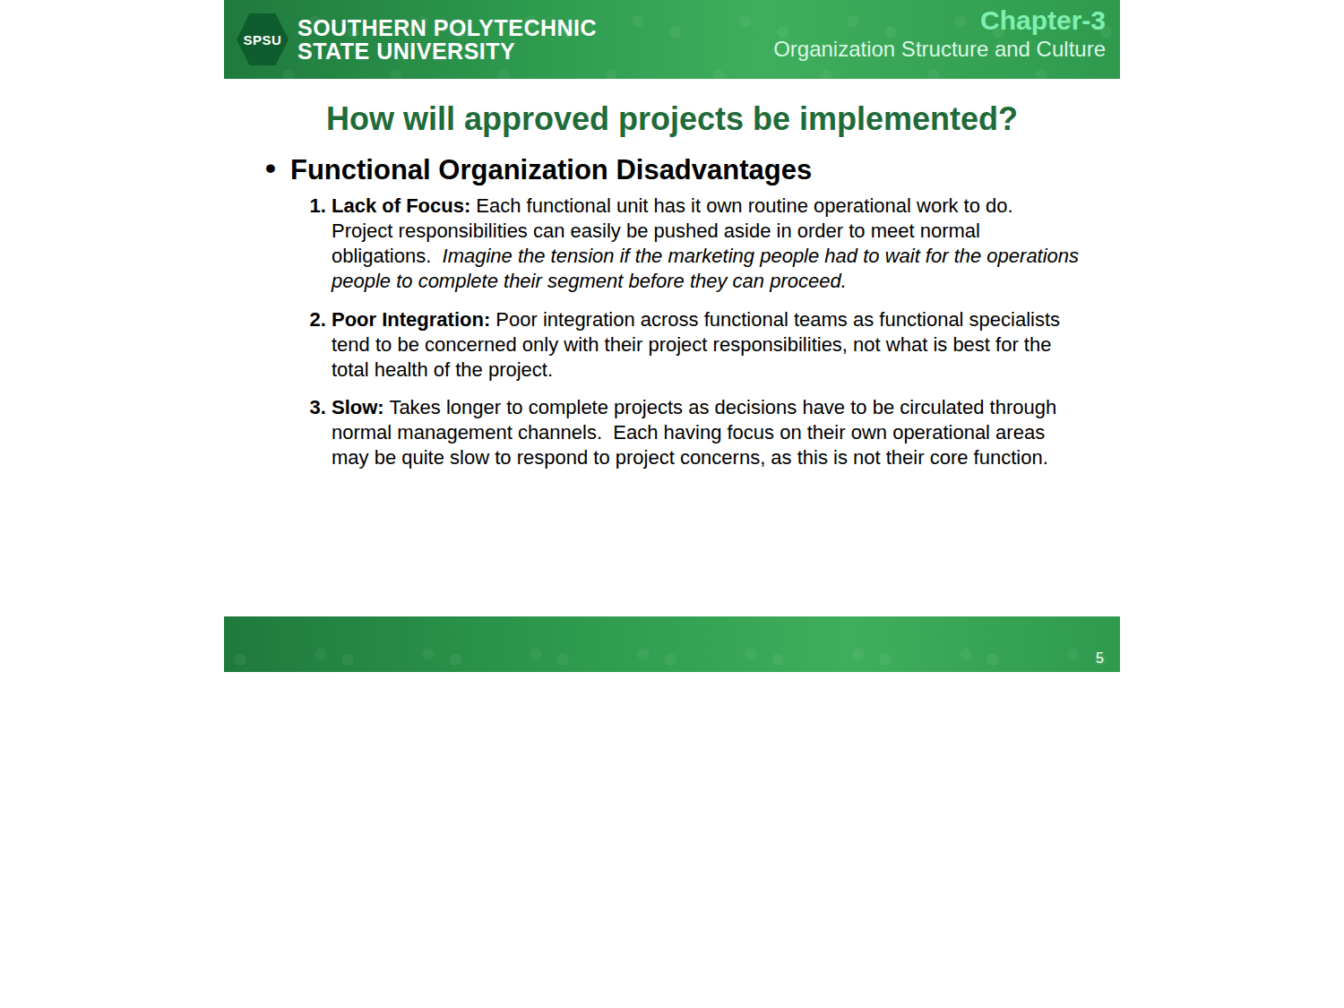SPSU
SOUTHERN POLYTECHNIC
STATE UNIVERSITY
Chapter-3
Organization Structure and Culture
How will approved projects be implemented?
Functional Organization Disadvantages
Lack of Focus: Each functional unit has it own routine operational work to do. Project responsibilities can easily be pushed aside in order to meet normal obligations. Imagine the tension if the marketing people had to wait for the operations people to complete their segment before they can proceed.
Poor Integration: Poor integration across functional teams as functional specialists tend to be concerned only with their project responsibilities, not what is best for the total health of the project.
Slow: Takes longer to complete projects as decisions have to be circulated through normal management channels. Each having focus on their own operational areas may be quite slow to respond to project concerns, as this is not their core function.
5